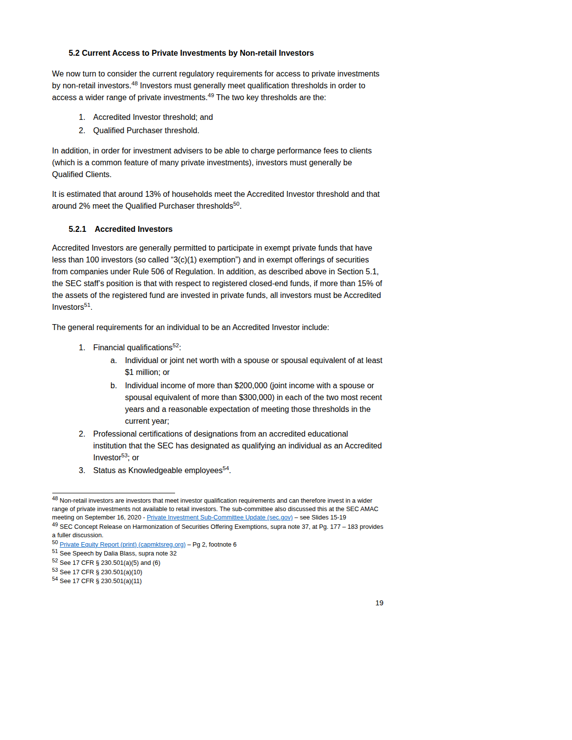5.2 Current Access to Private Investments by Non-retail Investors
We now turn to consider the current regulatory requirements for access to private investments by non-retail investors.48 Investors must generally meet qualification thresholds in order to access a wider range of private investments.49 The two key thresholds are the:
Accredited Investor threshold; and
Qualified Purchaser threshold.
In addition, in order for investment advisers to be able to charge performance fees to clients (which is a common feature of many private investments), investors must generally be Qualified Clients.
It is estimated that around 13% of households meet the Accredited Investor threshold and that around 2% meet the Qualified Purchaser thresholds50.
5.2.1 Accredited Investors
Accredited Investors are generally permitted to participate in exempt private funds that have less than 100 investors (so called “3(c)(1) exemption”) and in exempt offerings of securities from companies under Rule 506 of Regulation. In addition, as described above in Section 5.1, the SEC staff’s position is that with respect to registered closed-end funds, if more than 15% of the assets of the registered fund are invested in private funds, all investors must be Accredited Investors51.
The general requirements for an individual to be an Accredited Investor include:
Financial qualifications52:
Individual or joint net worth with a spouse or spousal equivalent of at least $1 million; or
Individual income of more than $200,000 (joint income with a spouse or spousal equivalent of more than $300,000) in each of the two most recent years and a reasonable expectation of meeting those thresholds in the current year;
Professional certifications of designations from an accredited educational institution that the SEC has designated as qualifying an individual as an Accredited Investor53; or
Status as Knowledgeable employees54.
48 Non-retail investors are investors that meet investor qualification requirements and can therefore invest in a wider range of private investments not available to retail investors. The sub-committee also discussed this at the SEC AMAC meeting on September 16, 2020 - Private Investment Sub-Committee Update (sec.gov) – see Slides 15-19
49 SEC Concept Release on Harmonization of Securities Offering Exemptions, supra note 37, at Pg. 177 – 183 provides a fuller discussion.
50 Private Equity Report (print) (capmktsreg.org) – Pg 2, footnote 6
51 See Speech by Dalia Blass, supra note 32
52 See 17 CFR § 230.501(a)(5) and (6)
53 See 17 CFR § 230.501(a)(10)
54 See 17 CFR § 230.501(a)(11)
19